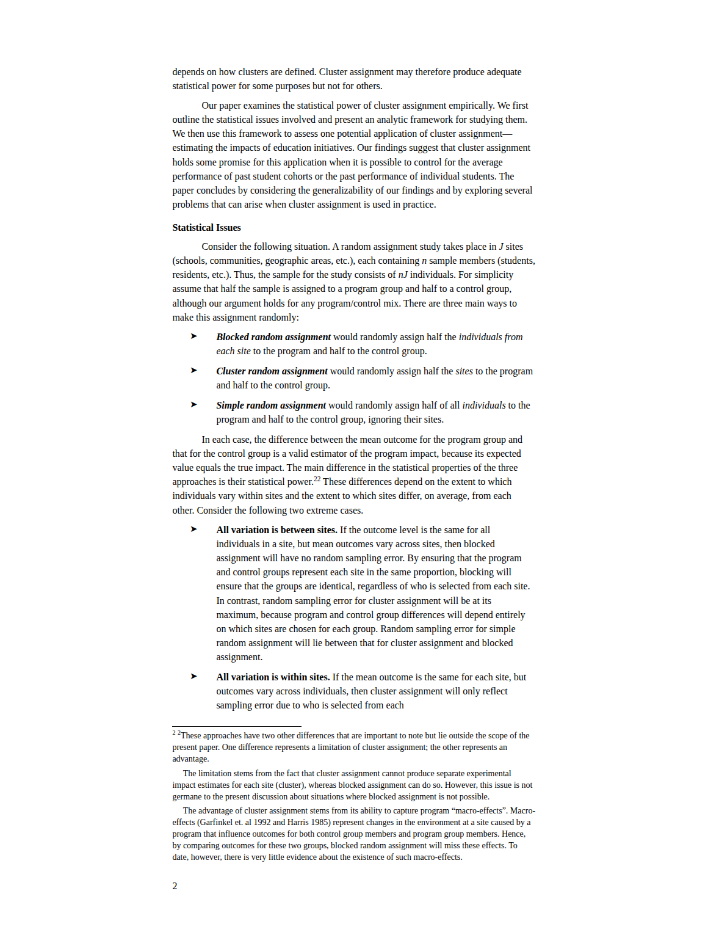depends on how clusters are defined. Cluster assignment may therefore produce adequate statistical power for some purposes but not for others.
Our paper examines the statistical power of cluster assignment empirically. We first outline the statistical issues involved and present an analytic framework for studying them. We then use this framework to assess one potential application of cluster assignment—estimating the impacts of education initiatives. Our findings suggest that cluster assignment holds some promise for this application when it is possible to control for the average performance of past student cohorts or the past performance of individual students. The paper concludes by considering the generalizability of our findings and by exploring several problems that can arise when cluster assignment is used in practice.
Statistical Issues
Consider the following situation. A random assignment study takes place in J sites (schools, communities, geographic areas, etc.), each containing n sample members (students, residents, etc.). Thus, the sample for the study consists of nJ individuals. For simplicity assume that half the sample is assigned to a program group and half to a control group, although our argument holds for any program/control mix. There are three main ways to make this assignment randomly:
Blocked random assignment would randomly assign half the individuals from each site to the program and half to the control group.
Cluster random assignment would randomly assign half the sites to the program and half to the control group.
Simple random assignment would randomly assign half of all individuals to the program and half to the control group, ignoring their sites.
In each case, the difference between the mean outcome for the program group and that for the control group is a valid estimator of the program impact, because its expected value equals the true impact. The main difference in the statistical properties of the three approaches is their statistical power.22 These differences depend on the extent to which individuals vary within sites and the extent to which sites differ, on average, from each other. Consider the following two extreme cases.
All variation is between sites. If the outcome level is the same for all individuals in a site, but mean outcomes vary across sites, then blocked assignment will have no random sampling error. By ensuring that the program and control groups represent each site in the same proportion, blocking will ensure that the groups are identical, regardless of who is selected from each site. In contrast, random sampling error for cluster assignment will be at its maximum, because program and control group differences will depend entirely on which sites are chosen for each group. Random sampling error for simple random assignment will lie between that for cluster assignment and blocked assignment.
All variation is within sites. If the mean outcome is the same for each site, but outcomes vary across individuals, then cluster assignment will only reflect sampling error due to who is selected from each
2 2These approaches have two other differences that are important to note but lie outside the scope of the present paper. One difference represents a limitation of cluster assignment; the other represents an advantage.
The limitation stems from the fact that cluster assignment cannot produce separate experimental impact estimates for each site (cluster), whereas blocked assignment can do so. However, this issue is not germane to the present discussion about situations where blocked assignment is not possible.
The advantage of cluster assignment stems from its ability to capture program “macro-effects”. Macro-effects (Garfinkel et. al 1992 and Harris 1985) represent changes in the environment at a site caused by a program that influence outcomes for both control group members and program group members. Hence, by comparing outcomes for these two groups, blocked random assignment will miss these effects. To date, however, there is very little evidence about the existence of such macro-effects.
2